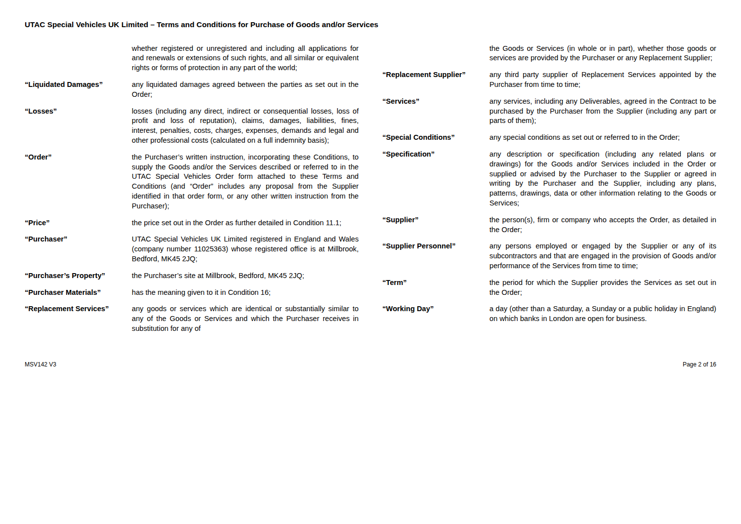UTAC Special Vehicles UK Limited – Terms and Conditions for Purchase of Goods and/or Services
whether registered or unregistered and including all applications for and renewals or extensions of such rights, and all similar or equivalent rights or forms of protection in any part of the world;
“Liquidated Damages”
any liquidated damages agreed between the parties as set out in the Order;
“Losses”
losses (including any direct, indirect or consequential losses, loss of profit and loss of reputation), claims, damages, liabilities, fines, interest, penalties, costs, charges, expenses, demands and legal and other professional costs (calculated on a full indemnity basis);
“Order”
the Purchaser’s written instruction, incorporating these Conditions, to supply the Goods and/or the Services described or referred to in the UTAC Special Vehicles Order form attached to these Terms and Conditions (and “Order” includes any proposal from the Supplier identified in that order form, or any other written instruction from the Purchaser);
“Price”
the price set out in the Order as further detailed in Condition 11.1;
“Purchaser”
UTAC Special Vehicles UK Limited registered in England and Wales (company number 11025363) whose registered office is at Millbrook, Bedford, MK45 2JQ;
“Purchaser’s Property”
the Purchaser’s site at Millbrook, Bedford, MK45 2JQ;
“Purchaser Materials”
has the meaning given to it in Condition 16;
“Replacement Services”
any goods or services which are identical or substantially similar to any of the Goods or Services and which the Purchaser receives in substitution for any of
the Goods or Services (in whole or in part), whether those goods or services are provided by the Purchaser or any Replacement Supplier;
“Replacement Supplier”
any third party supplier of Replacement Services appointed by the Purchaser from time to time;
“Services”
any services, including any Deliverables, agreed in the Contract to be purchased by the Purchaser from the Supplier (including any part or parts of them);
“Special Conditions”
any special conditions as set out or referred to in the Order;
“Specification”
any description or specification (including any related plans or drawings) for the Goods and/or Services included in the Order or supplied or advised by the Purchaser to the Supplier or agreed in writing by the Purchaser and the Supplier, including any plans, patterns, drawings, data or other information relating to the Goods or Services;
“Supplier”
the person(s), firm or company who accepts the Order, as detailed in the Order;
“Supplier Personnel”
any persons employed or engaged by the Supplier or any of its subcontractors and that are engaged in the provision of Goods and/or performance of the Services from time to time;
“Term”
the period for which the Supplier provides the Services as set out in the Order;
“Working Day”
a day (other than a Saturday, a Sunday or a public holiday in England) on which banks in London are open for business.
MSV142 V3 Page 2 of 16